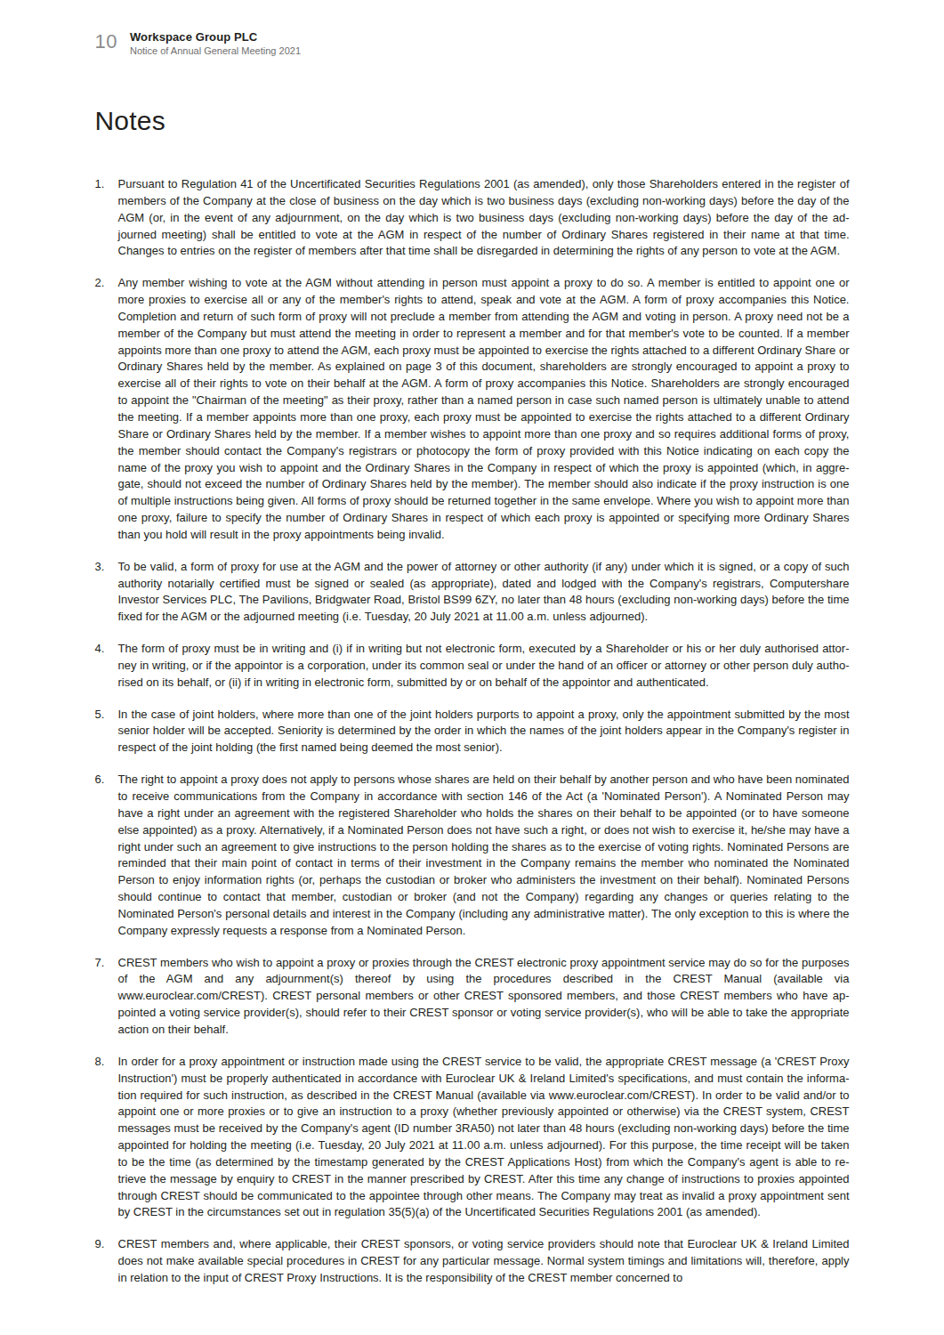10
Workspace Group PLC
Notice of Annual General Meeting 2021
Notes
Pursuant to Regulation 41 of the Uncertificated Securities Regulations 2001 (as amended), only those Shareholders entered in the register of members of the Company at the close of business on the day which is two business days (excluding non-working days) before the day of the AGM (or, in the event of any adjournment, on the day which is two business days (excluding non-working days) before the day of the adjourned meeting) shall be entitled to vote at the AGM in respect of the number of Ordinary Shares registered in their name at that time. Changes to entries on the register of members after that time shall be disregarded in determining the rights of any person to vote at the AGM.
Any member wishing to vote at the AGM without attending in person must appoint a proxy to do so. A member is entitled to appoint one or more proxies to exercise all or any of the member's rights to attend, speak and vote at the AGM. A form of proxy accompanies this Notice. Completion and return of such form of proxy will not preclude a member from attending the AGM and voting in person. A proxy need not be a member of the Company but must attend the meeting in order to represent a member and for that member's vote to be counted. If a member appoints more than one proxy to attend the AGM, each proxy must be appointed to exercise the rights attached to a different Ordinary Share or Ordinary Shares held by the member. As explained on page 3 of this document, shareholders are strongly encouraged to appoint a proxy to exercise all of their rights to vote on their behalf at the AGM. A form of proxy accompanies this Notice. Shareholders are strongly encouraged to appoint the "Chairman of the meeting" as their proxy, rather than a named person in case such named person is ultimately unable to attend the meeting. If a member appoints more than one proxy, each proxy must be appointed to exercise the rights attached to a different Ordinary Share or Ordinary Shares held by the member. If a member wishes to appoint more than one proxy and so requires additional forms of proxy, the member should contact the Company's registrars or photocopy the form of proxy provided with this Notice indicating on each copy the name of the proxy you wish to appoint and the Ordinary Shares in the Company in respect of which the proxy is appointed (which, in aggregate, should not exceed the number of Ordinary Shares held by the member). The member should also indicate if the proxy instruction is one of multiple instructions being given. All forms of proxy should be returned together in the same envelope. Where you wish to appoint more than one proxy, failure to specify the number of Ordinary Shares in respect of which each proxy is appointed or specifying more Ordinary Shares than you hold will result in the proxy appointments being invalid.
To be valid, a form of proxy for use at the AGM and the power of attorney or other authority (if any) under which it is signed, or a copy of such authority notarially certified must be signed or sealed (as appropriate), dated and lodged with the Company's registrars, Computershare Investor Services PLC, The Pavilions, Bridgwater Road, Bristol BS99 6ZY, no later than 48 hours (excluding non-working days) before the time fixed for the AGM or the adjourned meeting (i.e. Tuesday, 20 July 2021 at 11.00 a.m. unless adjourned).
The form of proxy must be in writing and (i) if in writing but not electronic form, executed by a Shareholder or his or her duly authorised attorney in writing, or if the appointor is a corporation, under its common seal or under the hand of an officer or attorney or other person duly authorised on its behalf, or (ii) if in writing in electronic form, submitted by or on behalf of the appointor and authenticated.
In the case of joint holders, where more than one of the joint holders purports to appoint a proxy, only the appointment submitted by the most senior holder will be accepted. Seniority is determined by the order in which the names of the joint holders appear in the Company's register in respect of the joint holding (the first named being deemed the most senior).
The right to appoint a proxy does not apply to persons whose shares are held on their behalf by another person and who have been nominated to receive communications from the Company in accordance with section 146 of the Act (a 'Nominated Person'). A Nominated Person may have a right under an agreement with the registered Shareholder who holds the shares on their behalf to be appointed (or to have someone else appointed) as a proxy. Alternatively, if a Nominated Person does not have such a right, or does not wish to exercise it, he/she may have a right under such an agreement to give instructions to the person holding the shares as to the exercise of voting rights. Nominated Persons are reminded that their main point of contact in terms of their investment in the Company remains the member who nominated the Nominated Person to enjoy information rights (or, perhaps the custodian or broker who administers the investment on their behalf). Nominated Persons should continue to contact that member, custodian or broker (and not the Company) regarding any changes or queries relating to the Nominated Person's personal details and interest in the Company (including any administrative matter). The only exception to this is where the Company expressly requests a response from a Nominated Person.
CREST members who wish to appoint a proxy or proxies through the CREST electronic proxy appointment service may do so for the purposes of the AGM and any adjournment(s) thereof by using the procedures described in the CREST Manual (available via www.euroclear.com/CREST). CREST personal members or other CREST sponsored members, and those CREST members who have appointed a voting service provider(s), should refer to their CREST sponsor or voting service provider(s), who will be able to take the appropriate action on their behalf.
In order for a proxy appointment or instruction made using the CREST service to be valid, the appropriate CREST message (a 'CREST Proxy Instruction') must be properly authenticated in accordance with Euroclear UK & Ireland Limited's specifications, and must contain the information required for such instruction, as described in the CREST Manual (available via www.euroclear.com/CREST). In order to be valid and/or to appoint one or more proxies or to give an instruction to a proxy (whether previously appointed or otherwise) via the CREST system, CREST messages must be received by the Company's agent (ID number 3RA50) not later than 48 hours (excluding non-working days) before the time appointed for holding the meeting (i.e. Tuesday, 20 July 2021 at 11.00 a.m. unless adjourned). For this purpose, the time receipt will be taken to be the time (as determined by the timestamp generated by the CREST Applications Host) from which the Company's agent is able to retrieve the message by enquiry to CREST in the manner prescribed by CREST. After this time any change of instructions to proxies appointed through CREST should be communicated to the appointee through other means. The Company may treat as invalid a proxy appointment sent by CREST in the circumstances set out in regulation 35(5)(a) of the Uncertificated Securities Regulations 2001 (as amended).
CREST members and, where applicable, their CREST sponsors, or voting service providers should note that Euroclear UK & Ireland Limited does not make available special procedures in CREST for any particular message. Normal system timings and limitations will, therefore, apply in relation to the input of CREST Proxy Instructions. It is the responsibility of the CREST member concerned to